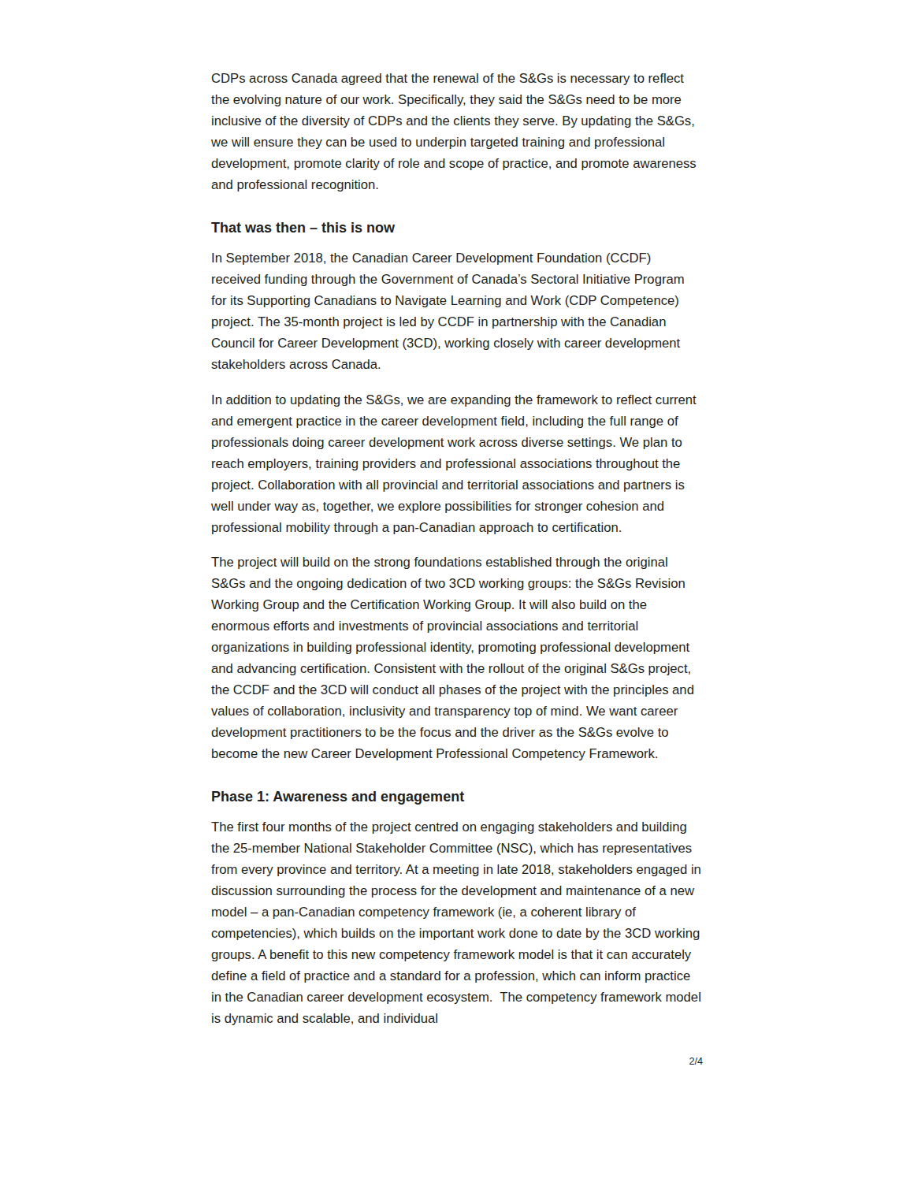CDPs across Canada agreed that the renewal of the S&Gs is necessary to reflect the evolving nature of our work. Specifically, they said the S&Gs need to be more inclusive of the diversity of CDPs and the clients they serve. By updating the S&Gs, we will ensure they can be used to underpin targeted training and professional development, promote clarity of role and scope of practice, and promote awareness and professional recognition.
That was then – this is now
In September 2018, the Canadian Career Development Foundation (CCDF) received funding through the Government of Canada’s Sectoral Initiative Program for its Supporting Canadians to Navigate Learning and Work (CDP Competence) project. The 35-month project is led by CCDF in partnership with the Canadian Council for Career Development (3CD), working closely with career development stakeholders across Canada.
In addition to updating the S&Gs, we are expanding the framework to reflect current and emergent practice in the career development field, including the full range of professionals doing career development work across diverse settings. We plan to reach employers, training providers and professional associations throughout the project. Collaboration with all provincial and territorial associations and partners is well under way as, together, we explore possibilities for stronger cohesion and professional mobility through a pan-Canadian approach to certification.
The project will build on the strong foundations established through the original S&Gs and the ongoing dedication of two 3CD working groups: the S&Gs Revision Working Group and the Certification Working Group. It will also build on the enormous efforts and investments of provincial associations and territorial organizations in building professional identity, promoting professional development and advancing certification. Consistent with the rollout of the original S&Gs project, the CCDF and the 3CD will conduct all phases of the project with the principles and values of collaboration, inclusivity and transparency top of mind. We want career development practitioners to be the focus and the driver as the S&Gs evolve to become the new Career Development Professional Competency Framework.
Phase 1: Awareness and engagement
The first four months of the project centred on engaging stakeholders and building the 25-member National Stakeholder Committee (NSC), which has representatives from every province and territory. At a meeting in late 2018, stakeholders engaged in discussion surrounding the process for the development and maintenance of a new model – a pan-Canadian competency framework (ie, a coherent library of competencies), which builds on the important work done to date by the 3CD working groups. A benefit to this new competency framework model is that it can accurately define a field of practice and a standard for a profession, which can inform practice in the Canadian career development ecosystem. The competency framework model is dynamic and scalable, and individual
2/4